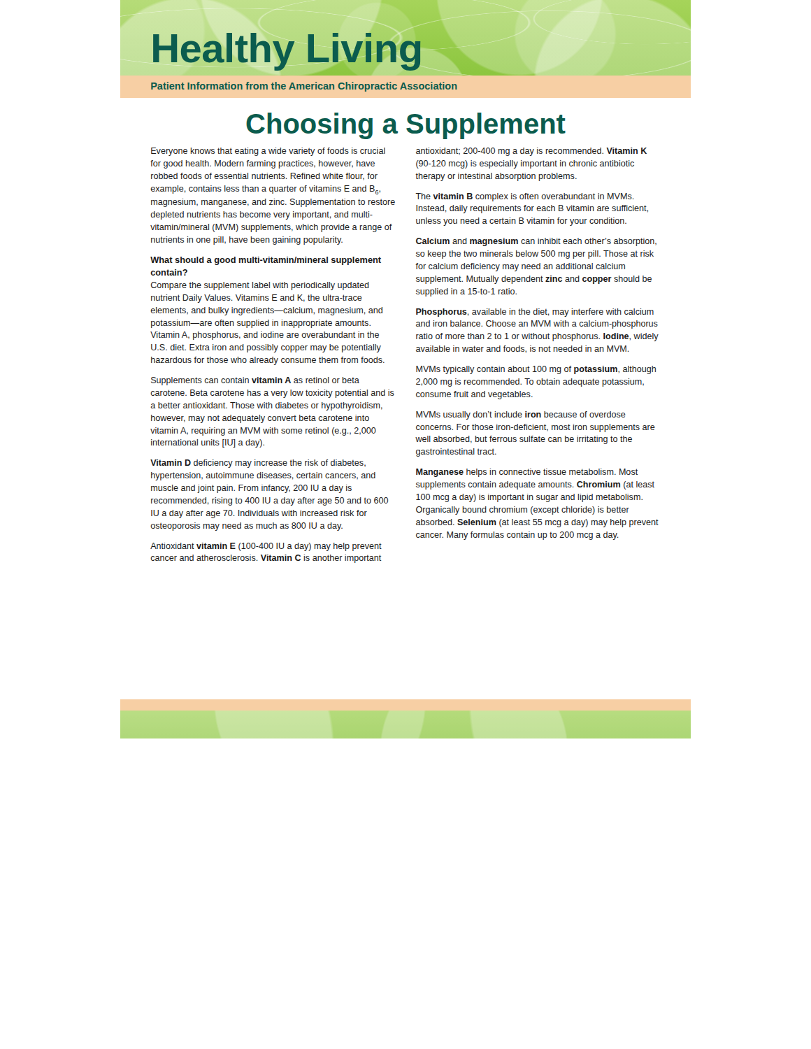Healthy Living
Patient Information from the American Chiropractic Association
Choosing a Supplement
Everyone knows that eating a wide variety of foods is crucial for good health. Modern farming practices, however, have robbed foods of essential nutrients. Refined white flour, for example, contains less than a quarter of vitamins E and B6, magnesium, manganese, and zinc. Supplementation to restore depleted nutrients has become very important, and multi-vitamin/mineral (MVM) supplements, which provide a range of nutrients in one pill, have been gaining popularity.
What should a good multi-vitamin/mineral supplement contain?
Compare the supplement label with periodically updated nutrient Daily Values. Vitamins E and K, the ultra-trace elements, and bulky ingredients—calcium, magnesium, and potassium—are often supplied in inappropriate amounts. Vitamin A, phosphorus, and iodine are overabundant in the U.S. diet. Extra iron and possibly copper may be potentially hazardous for those who already consume them from foods.
Supplements can contain vitamin A as retinol or beta carotene. Beta carotene has a very low toxicity potential and is a better antioxidant. Those with diabetes or hypothyroidism, however, may not adequately convert beta carotene into vitamin A, requiring an MVM with some retinol (e.g., 2,000 international units [IU] a day).
Vitamin D deficiency may increase the risk of diabetes, hypertension, autoimmune diseases, certain cancers, and muscle and joint pain. From infancy, 200 IU a day is recommended, rising to 400 IU a day after age 50 and to 600 IU a day after age 70. Individuals with increased risk for osteoporosis may need as much as 800 IU a day.
Antioxidant vitamin E (100-400 IU a day) may help prevent cancer and atherosclerosis. Vitamin C is another important antioxidant; 200-400 mg a day is recommended. Vitamin K (90-120 mcg) is especially important in chronic antibiotic therapy or intestinal absorption problems.
The vitamin B complex is often overabundant in MVMs. Instead, daily requirements for each B vitamin are sufficient, unless you need a certain B vitamin for your condition.
Calcium and magnesium can inhibit each other’s absorption, so keep the two minerals below 500 mg per pill. Those at risk for calcium deficiency may need an additional calcium supplement. Mutually dependent zinc and copper should be supplied in a 15-to-1 ratio.
Phosphorus, available in the diet, may interfere with calcium and iron balance. Choose an MVM with a calcium-phosphorus ratio of more than 2 to 1 or without phosphorus. Iodine, widely available in water and foods, is not needed in an MVM.
MVMs typically contain about 100 mg of potassium, although 2,000 mg is recommended. To obtain adequate potassium, consume fruit and vegetables.
MVMs usually don’t include iron because of overdose concerns. For those iron-deficient, most iron supplements are well absorbed, but ferrous sulfate can be irritating to the gastrointestinal tract.
Manganese helps in connective tissue metabolism. Most supplements contain adequate amounts. Chromium (at least 100 mcg a day) is important in sugar and lipid metabolism. Organically bound chromium (except chloride) is better absorbed. Selenium (at least 55 mcg a day) may help prevent cancer. Many formulas contain up to 200 mcg a day.